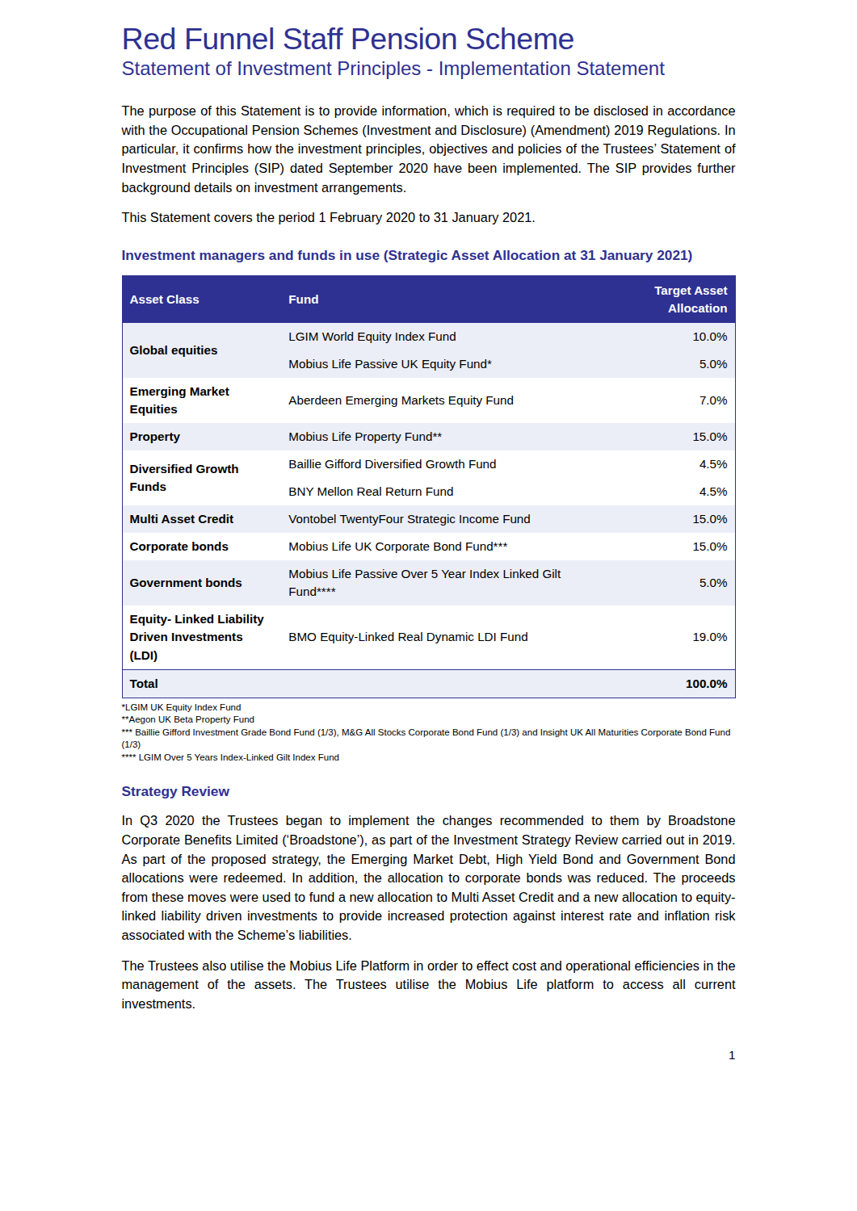Red Funnel Staff Pension Scheme
Statement of Investment Principles - Implementation Statement
The purpose of this Statement is to provide information, which is required to be disclosed in accordance with the Occupational Pension Schemes (Investment and Disclosure) (Amendment) 2019 Regulations. In particular, it confirms how the investment principles, objectives and policies of the Trustees’ Statement of Investment Principles (SIP) dated September 2020 have been implemented. The SIP provides further background details on investment arrangements.
This Statement covers the period 1 February 2020 to 31 January 2021.
Investment managers and funds in use (Strategic Asset Allocation at 31 January 2021)
| Asset Class | Fund | Target Asset Allocation |
| --- | --- | --- |
| Global equities | LGIM World Equity Index Fund | 10.0% |
| Mobius Life Passive UK Equity Fund* | 5.0% |
| Emerging Market Equities | Aberdeen Emerging Markets Equity Fund | 7.0% |
| Property | Mobius Life Property Fund** | 15.0% |
| Diversified Growth Funds | Baillie Gifford Diversified Growth Fund | 4.5% |
| BNY Mellon Real Return Fund | 4.5% |
| Multi Asset Credit | Vontobel TwentyFour Strategic Income Fund | 15.0% |
| Corporate bonds | Mobius Life UK Corporate Bond Fund*** | 15.0% |
| Government bonds | Mobius Life Passive Over 5 Year Index Linked Gilt Fund**** | 5.0% |
| Equity- Linked Liability Driven Investments (LDI) | BMO Equity-Linked Real Dynamic LDI Fund | 19.0% |
| Total | | 100.0% |
*LGIM UK Equity Index Fund
**Aegon UK Beta Property Fund
*** Baillie Gifford Investment Grade Bond Fund (1/3), M&G All Stocks Corporate Bond Fund (1/3) and Insight UK All Maturities Corporate Bond Fund (1/3)
**** LGIM Over 5 Years Index-Linked Gilt Index Fund
Strategy Review
In Q3 2020 the Trustees began to implement the changes recommended to them by Broadstone Corporate Benefits Limited (‘Broadstone’), as part of the Investment Strategy Review carried out in 2019. As part of the proposed strategy, the Emerging Market Debt, High Yield Bond and Government Bond allocations were redeemed. In addition, the allocation to corporate bonds was reduced. The proceeds from these moves were used to fund a new allocation to Multi Asset Credit and a new allocation to equity-linked liability driven investments to provide increased protection against interest rate and inflation risk associated with the Scheme’s liabilities.
The Trustees also utilise the Mobius Life Platform in order to effect cost and operational efficiencies in the management of the assets. The Trustees utilise the Mobius Life platform to access all current investments.
1